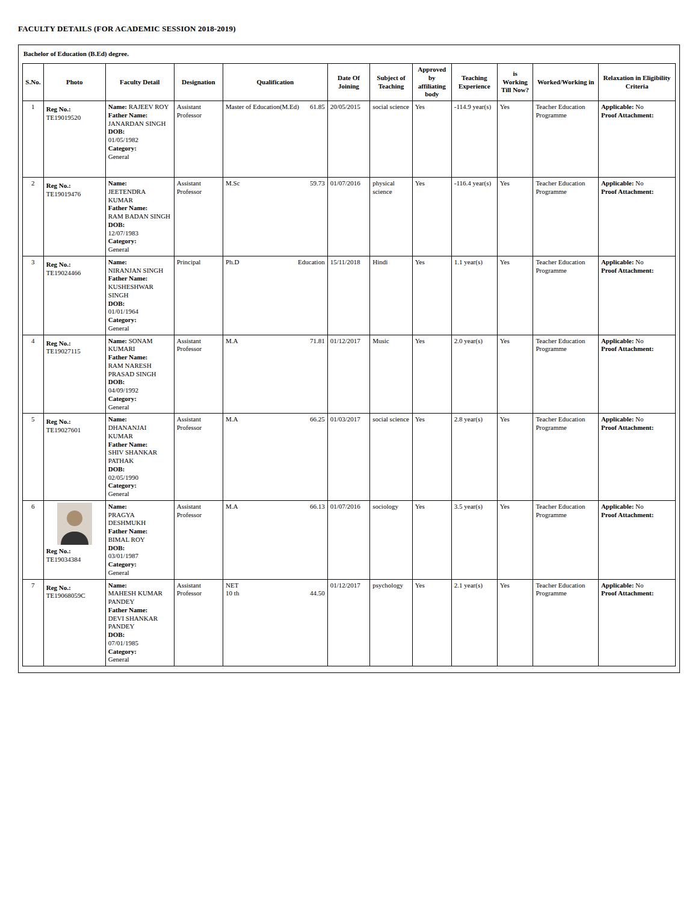FACULTY DETAILS (FOR ACADEMIC SESSION 2018-2019)
Bachelor of Education (B.Ed) degree.
| S.No. | Photo | Faculty Detail | Designation | Qualification | Date Of Joining | Subject of Teaching | Approved by affiliating body | Teaching Experience | is Working Till Now? | Worked/Working in | Relaxation in Eligibility Criteria |
| --- | --- | --- | --- | --- | --- | --- | --- | --- | --- | --- | --- |
| 1 | Reg No.: TE19019520 | Name: RAJEEV ROY Father Name: JANARDAN SINGH DOB: 01/05/1982 Category: General | Assistant Professor | Master of Education(M.Ed) 61.85 | 20/05/2015 | social science | Yes | -114.9 year(s) | Yes | Teacher Education Programme | Applicable: No Proof Attachment: |
| 2 | Reg No.: TE19019476 | Name: JEETENDRA KUMAR Father Name: RAM BADAN SINGH DOB: 12/07/1983 Category: General | Assistant Professor | M.Sc 59.73 | 01/07/2016 | physical science | Yes | -116.4 year(s) | Yes | Teacher Education Programme | Applicable: No Proof Attachment: |
| 3 | Reg No.: TE19024466 | Name: NIRANJAN SINGH Father Name: KUSHESHWAR SINGH DOB: 01/01/1964 Category: General | Principal | Ph.D Education | 15/11/2018 | Hindi | Yes | 1.1 year(s) | Yes | Teacher Education Programme | Applicable: No Proof Attachment: |
| 4 | Reg No.: TE19027115 | Name: SONAM KUMARI Father Name: RAM NARESH PRASAD SINGH DOB: 04/09/1992 Category: General | Assistant Professor | M.A 71.81 | 01/12/2017 | Music | Yes | 2.0 year(s) | Yes | Teacher Education Programme | Applicable: No Proof Attachment: |
| 5 | Reg No.: TE19027601 | Name: DHANANJAI KUMAR Father Name: SHIV SHANKAR PATHAK DOB: 02/05/1990 Category: General | Assistant Professor | M.A 66.25 | 01/03/2017 | social science | Yes | 2.8 year(s) | Yes | Teacher Education Programme | Applicable: No Proof Attachment: |
| 6 | Reg No.: TE19034384 | Name: PRAGYA DESHMUKH Father Name: BIMAL ROY DOB: 03/01/1987 Category: General | Assistant Professor | M.A 66.13 | 01/07/2016 | sociology | Yes | 3.5 year(s) | Yes | Teacher Education Programme | Applicable: No Proof Attachment: |
| 7 | Reg No.: TE19068059C | Name: MAHESH KUMAR PANDEY Father Name: DEVI SHANKAR PANDEY DOB: 07/01/1985 Category: General | Assistant Professor | NET 10 th 44.50 | 01/12/2017 | psychology | Yes | 2.1 year(s) | Yes | Teacher Education Programme | Applicable: No Proof Attachment: |